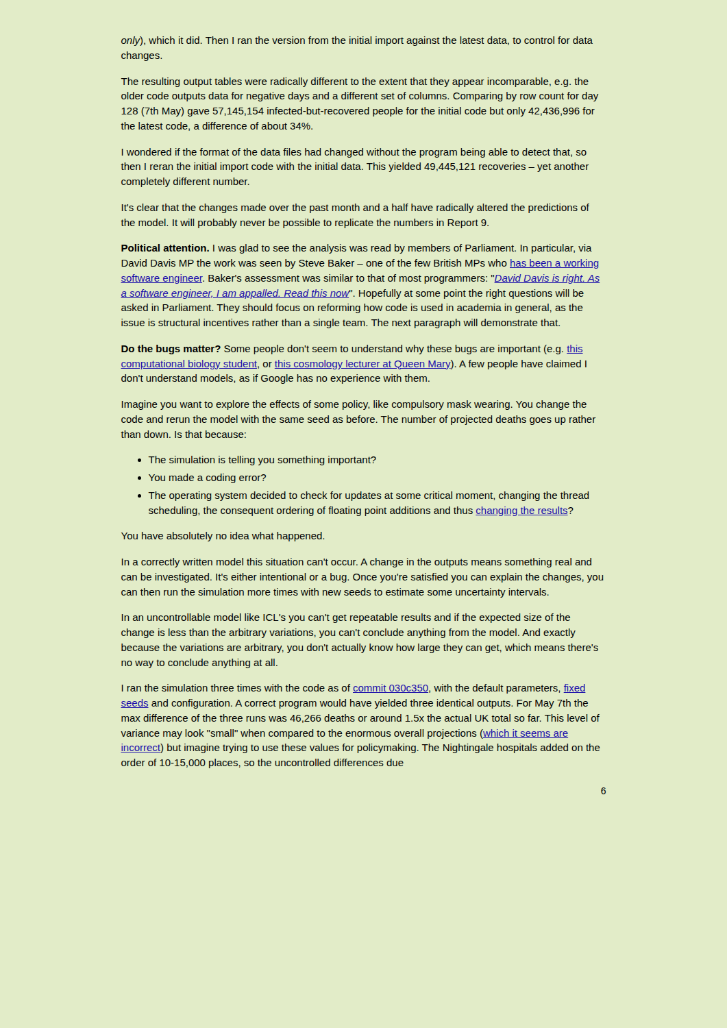only), which it did. Then I ran the version from the initial import against the latest data, to control for data changes.
The resulting output tables were radically different to the extent that they appear incomparable, e.g. the older code outputs data for negative days and a different set of columns. Comparing by row count for day 128 (7th May) gave 57,145,154 infected-but-recovered people for the initial code but only 42,436,996 for the latest code, a difference of about 34%.
I wondered if the format of the data files had changed without the program being able to detect that, so then I reran the initial import code with the initial data. This yielded 49,445,121 recoveries – yet another completely different number.
It's clear that the changes made over the past month and a half have radically altered the predictions of the model. It will probably never be possible to replicate the numbers in Report 9.
Political attention. I was glad to see the analysis was read by members of Parliament. In particular, via David Davis MP the work was seen by Steve Baker – one of the few British MPs who has been a working software engineer. Baker's assessment was similar to that of most programmers: "David Davis is right. As a software engineer, I am appalled. Read this now". Hopefully at some point the right questions will be asked in Parliament. They should focus on reforming how code is used in academia in general, as the issue is structural incentives rather than a single team. The next paragraph will demonstrate that.
Do the bugs matter? Some people don't seem to understand why these bugs are important (e.g. this computational biology student, or this cosmology lecturer at Queen Mary). A few people have claimed I don't understand models, as if Google has no experience with them.
Imagine you want to explore the effects of some policy, like compulsory mask wearing. You change the code and rerun the model with the same seed as before. The number of projected deaths goes up rather than down. Is that because:
The simulation is telling you something important?
You made a coding error?
The operating system decided to check for updates at some critical moment, changing the thread scheduling, the consequent ordering of floating point additions and thus changing the results?
You have absolutely no idea what happened.
In a correctly written model this situation can't occur. A change in the outputs means something real and can be investigated. It's either intentional or a bug. Once you're satisfied you can explain the changes, you can then run the simulation more times with new seeds to estimate some uncertainty intervals.
In an uncontrollable model like ICL's you can't get repeatable results and if the expected size of the change is less than the arbitrary variations, you can't conclude anything from the model. And exactly because the variations are arbitrary, you don't actually know how large they can get, which means there's no way to conclude anything at all.
I ran the simulation three times with the code as of commit 030c350, with the default parameters, fixed seeds and configuration. A correct program would have yielded three identical outputs. For May 7th the max difference of the three runs was 46,266 deaths or around 1.5x the actual UK total so far. This level of variance may look "small" when compared to the enormous overall projections (which it seems are incorrect) but imagine trying to use these values for policymaking. The Nightingale hospitals added on the order of 10-15,000 places, so the uncontrolled differences due
6